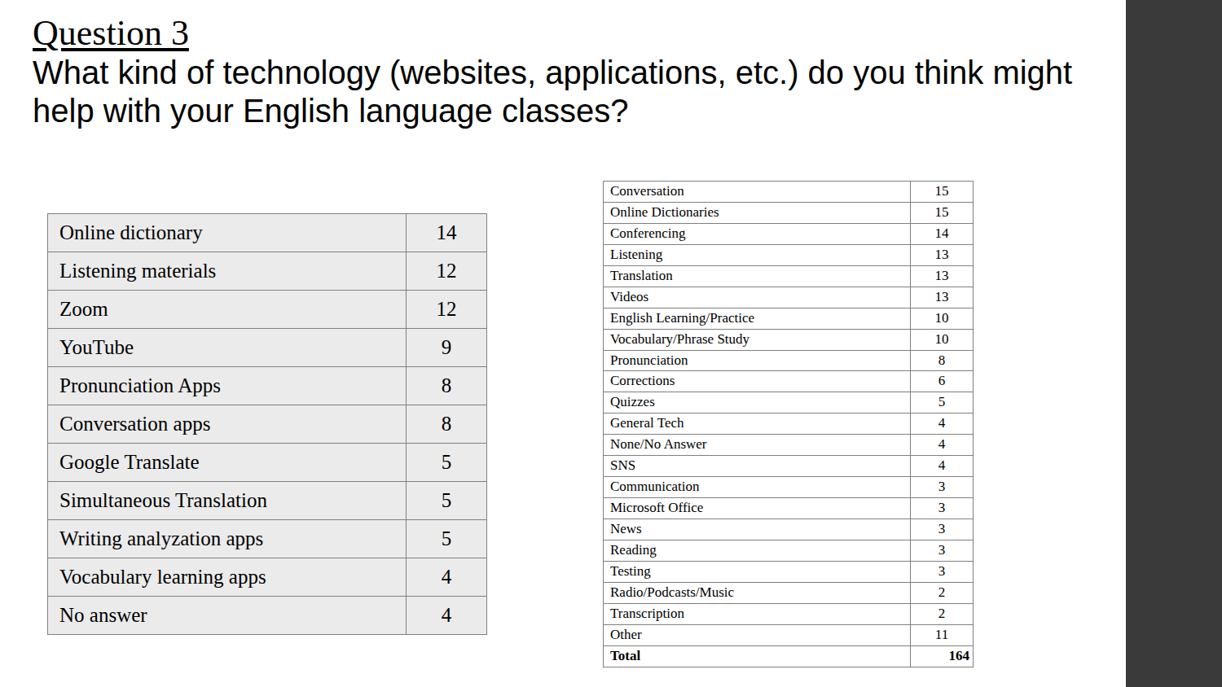Question 3
What kind of technology (websites, applications, etc.) do you think might help with your English language classes?
| Online dictionary | 14 |
| Listening materials | 12 |
| Zoom | 12 |
| YouTube | 9 |
| Pronunciation Apps | 8 |
| Conversation apps | 8 |
| Google Translate | 5 |
| Simultaneous Translation | 5 |
| Writing analyzation apps | 5 |
| Vocabulary learning apps | 4 |
| No answer | 4 |
| Conversation | 15 |
| Online Dictionaries | 15 |
| Conferencing | 14 |
| Listening | 13 |
| Translation | 13 |
| Videos | 13 |
| English Learning/Practice | 10 |
| Vocabulary/Phrase Study | 10 |
| Pronunciation | 8 |
| Corrections | 6 |
| Quizzes | 5 |
| General Tech | 4 |
| None/No Answer | 4 |
| SNS | 4 |
| Communication | 3 |
| Microsoft Office | 3 |
| News | 3 |
| Reading | 3 |
| Testing | 3 |
| Radio/Podcasts/Music | 2 |
| Transcription | 2 |
| Other | 11 |
| Total | 164 |